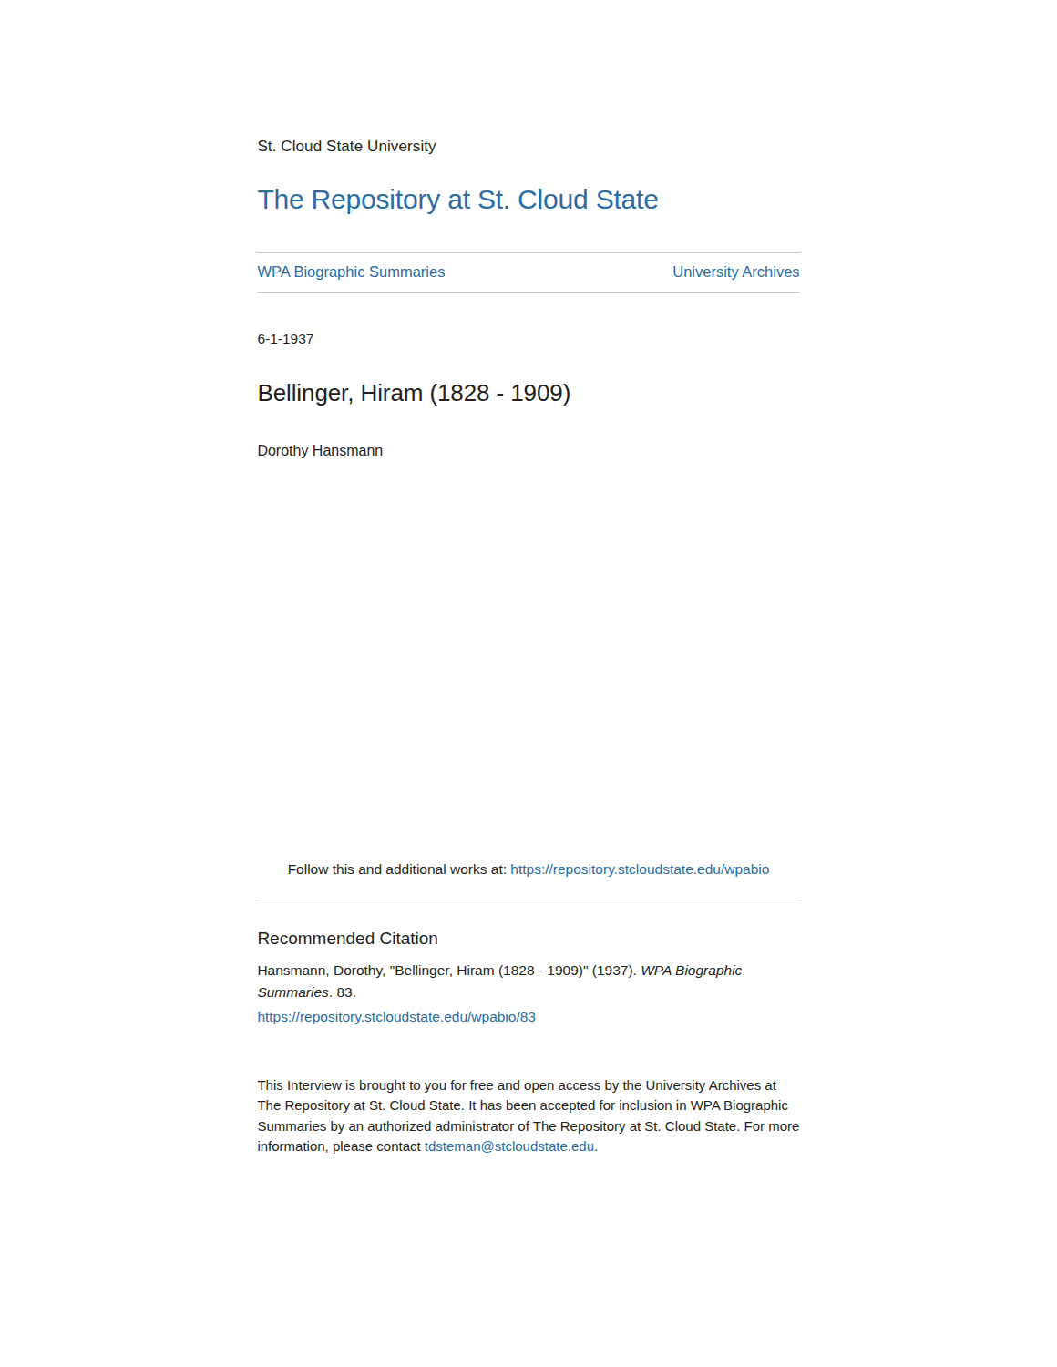St. Cloud State University
The Repository at St. Cloud State
WPA Biographic Summaries
University Archives
6-1-1937
Bellinger, Hiram (1828 - 1909)
Dorothy Hansmann
Follow this and additional works at: https://repository.stcloudstate.edu/wpabio
Recommended Citation
Hansmann, Dorothy, "Bellinger, Hiram (1828 - 1909)" (1937). WPA Biographic Summaries. 83.
https://repository.stcloudstate.edu/wpabio/83
This Interview is brought to you for free and open access by the University Archives at The Repository at St. Cloud State. It has been accepted for inclusion in WPA Biographic Summaries by an authorized administrator of The Repository at St. Cloud State. For more information, please contact tdsteman@stcloudstate.edu.